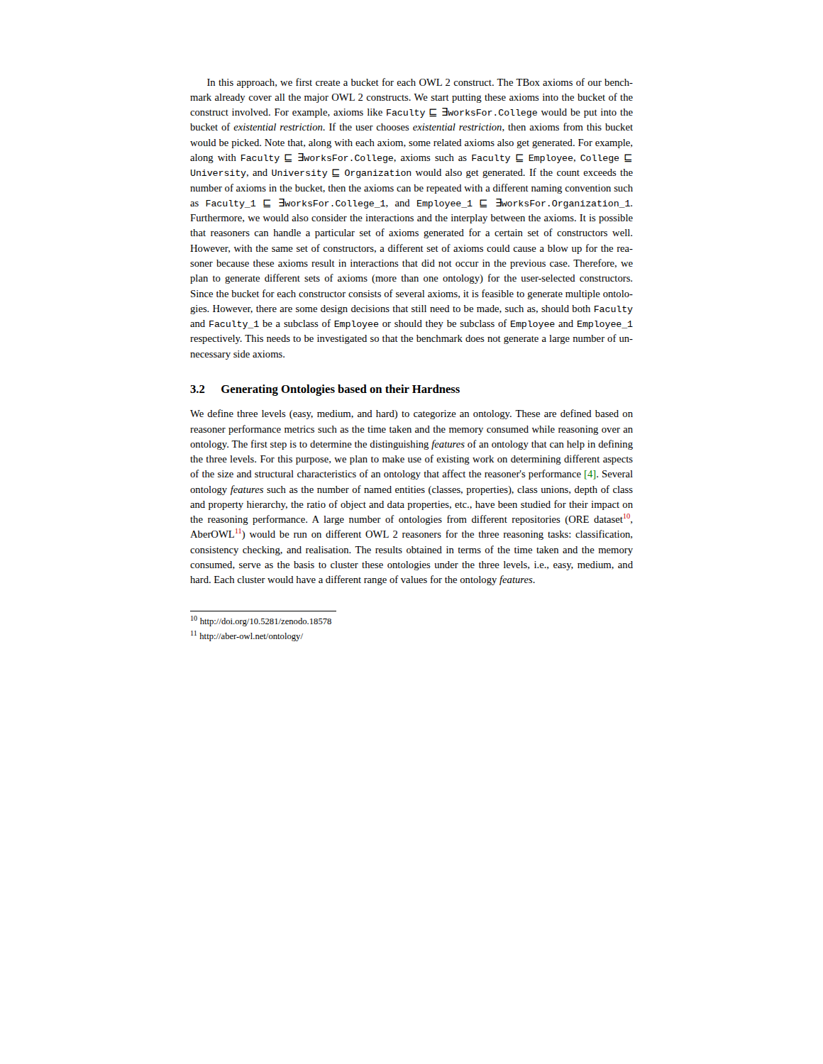In this approach, we first create a bucket for each OWL 2 construct. The TBox axioms of our benchmark already cover all the major OWL 2 constructs. We start putting these axioms into the bucket of the construct involved. For example, axioms like Faculty ⊑ ∃worksFor.College would be put into the bucket of existential restriction. If the user chooses existential restriction, then axioms from this bucket would be picked. Note that, along with each axiom, some related axioms also get generated. For example, along with Faculty ⊑ ∃worksFor.College, axioms such as Faculty ⊑ Employee, College ⊑ University, and University ⊑ Organization would also get generated. If the count exceeds the number of axioms in the bucket, then the axioms can be repeated with a different naming convention such as Faculty_1 ⊑ ∃worksFor.College_1, and Employee_1 ⊑ ∃worksFor.Organization_1. Furthermore, we would also consider the interactions and the interplay between the axioms. It is possible that reasoners can handle a particular set of axioms generated for a certain set of constructors well. However, with the same set of constructors, a different set of axioms could cause a blow up for the reasoner because these axioms result in interactions that did not occur in the previous case. Therefore, we plan to generate different sets of axioms (more than one ontology) for the user-selected constructors. Since the bucket for each constructor consists of several axioms, it is feasible to generate multiple ontologies. However, there are some design decisions that still need to be made, such as, should both Faculty and Faculty_1 be a subclass of Employee or should they be subclass of Employee and Employee_1 respectively. This needs to be investigated so that the benchmark does not generate a large number of unnecessary side axioms.
3.2 Generating Ontologies based on their Hardness
We define three levels (easy, medium, and hard) to categorize an ontology. These are defined based on reasoner performance metrics such as the time taken and the memory consumed while reasoning over an ontology. The first step is to determine the distinguishing features of an ontology that can help in defining the three levels. For this purpose, we plan to make use of existing work on determining different aspects of the size and structural characteristics of an ontology that affect the reasoner's performance [4]. Several ontology features such as the number of named entities (classes, properties), class unions, depth of class and property hierarchy, the ratio of object and data properties, etc., have been studied for their impact on the reasoning performance. A large number of ontologies from different repositories (ORE dataset10, AberOWL11) would be run on different OWL 2 reasoners for the three reasoning tasks: classification, consistency checking, and realisation. The results obtained in terms of the time taken and the memory consumed, serve as the basis to cluster these ontologies under the three levels, i.e., easy, medium, and hard. Each cluster would have a different range of values for the ontology features.
10 http://doi.org/10.5281/zenodo.18578
11 http://aber-owl.net/ontology/